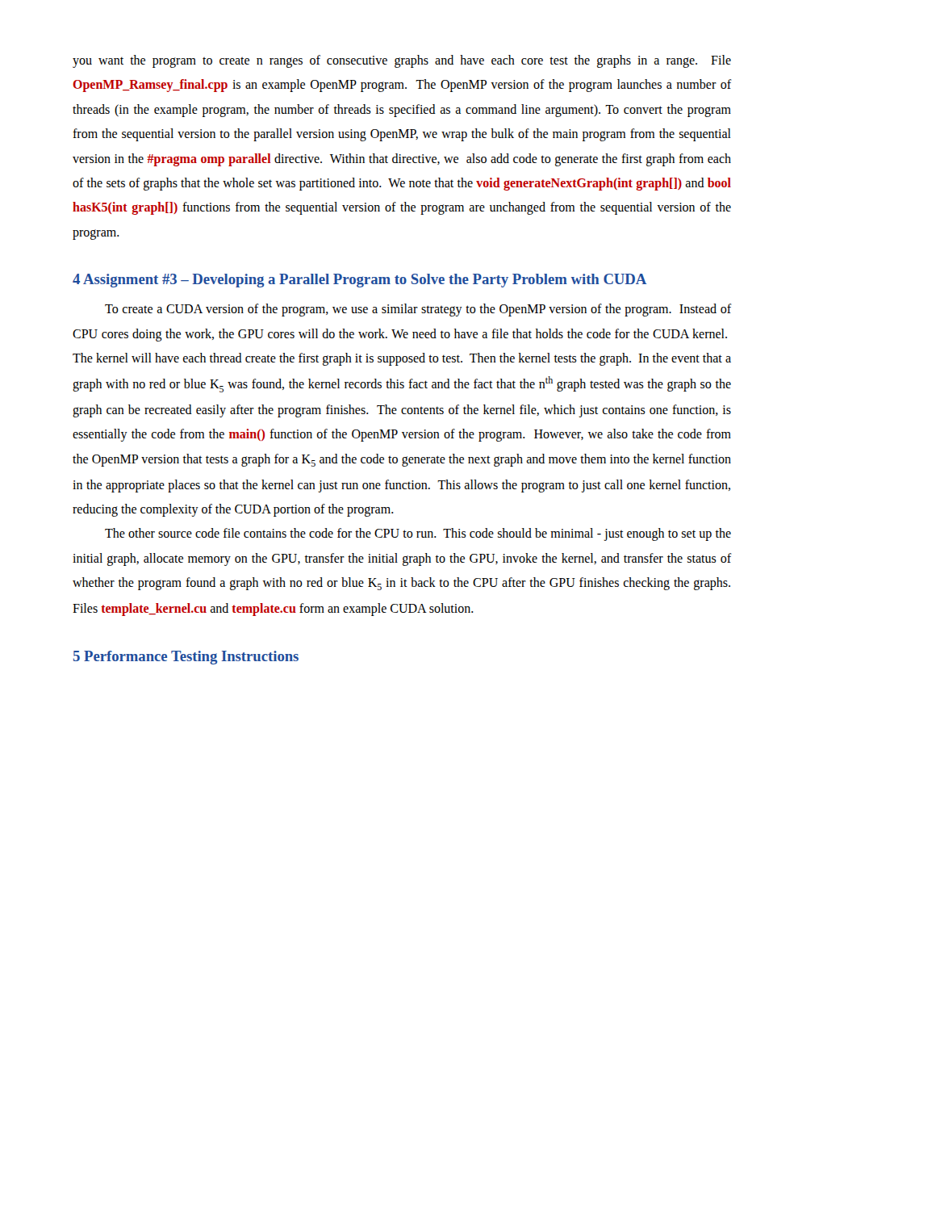you want the program to create n ranges of consecutive graphs and have each core test the graphs in a range. File OpenMP_Ramsey_final.cpp is an example OpenMP program. The OpenMP version of the program launches a number of threads (in the example program, the number of threads is specified as a command line argument). To convert the program from the sequential version to the parallel version using OpenMP, we wrap the bulk of the main program from the sequential version in the #pragma omp parallel directive. Within that directive, we also add code to generate the first graph from each of the sets of graphs that the whole set was partitioned into. We note that the void generateNextGraph(int graph[]) and bool hasK5(int graph[]) functions from the sequential version of the program are unchanged from the sequential version of the program.
4 Assignment #3 – Developing a Parallel Program to Solve the Party Problem with CUDA
To create a CUDA version of the program, we use a similar strategy to the OpenMP version of the program. Instead of CPU cores doing the work, the GPU cores will do the work. We need to have a file that holds the code for the CUDA kernel. The kernel will have each thread create the first graph it is supposed to test. Then the kernel tests the graph. In the event that a graph with no red or blue K5 was found, the kernel records this fact and the fact that the nth graph tested was the graph so the graph can be recreated easily after the program finishes. The contents of the kernel file, which just contains one function, is essentially the code from the main() function of the OpenMP version of the program. However, we also take the code from the OpenMP version that tests a graph for a K5 and the code to generate the next graph and move them into the kernel function in the appropriate places so that the kernel can just run one function. This allows the program to just call one kernel function, reducing the complexity of the CUDA portion of the program.
The other source code file contains the code for the CPU to run. This code should be minimal - just enough to set up the initial graph, allocate memory on the GPU, transfer the initial graph to the GPU, invoke the kernel, and transfer the status of whether the program found a graph with no red or blue K5 in it back to the CPU after the GPU finishes checking the graphs. Files template_kernel.cu and template.cu form an example CUDA solution.
5 Performance Testing Instructions